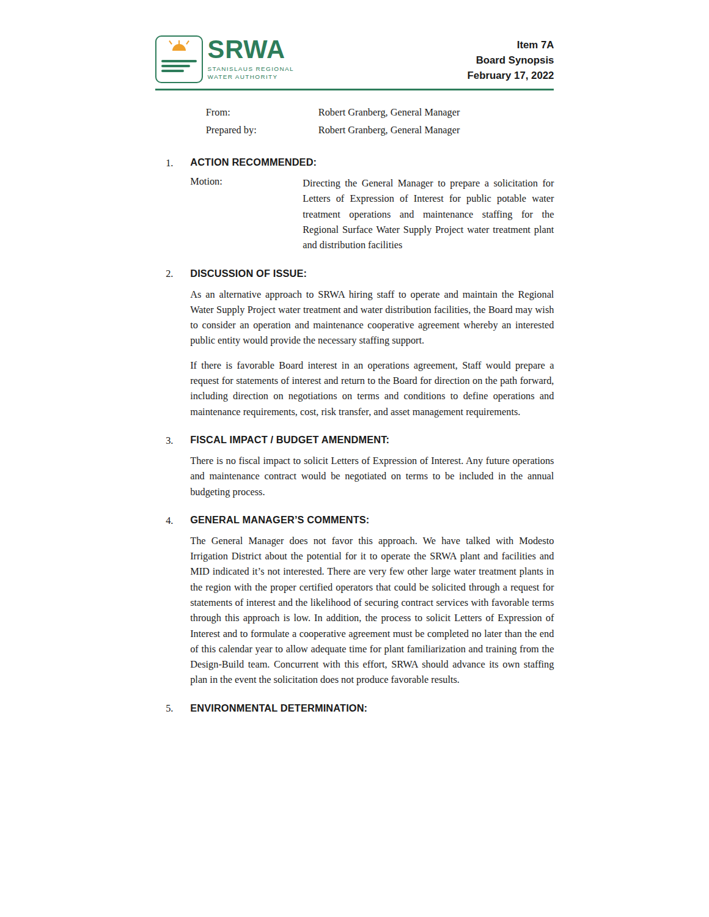SRWA
STANISLAUS REGIONAL
WATER AUTHORITY
Item 7A
Board Synopsis
February 17, 2022
From: Robert Granberg, General Manager
Prepared by: Robert Granberg, General Manager
ACTION RECOMMENDED:
Motion: Directing the General Manager to prepare a solicitation for Letters of Expression of Interest for public potable water treatment operations and maintenance staffing for the Regional Surface Water Supply Project water treatment plant and distribution facilities
DISCUSSION OF ISSUE:
As an alternative approach to SRWA hiring staff to operate and maintain the Regional Water Supply Project water treatment and water distribution facilities, the Board may wish to consider an operation and maintenance cooperative agreement whereby an interested public entity would provide the necessary staffing support.
If there is favorable Board interest in an operations agreement, Staff would prepare a request for statements of interest and return to the Board for direction on the path forward, including direction on negotiations on terms and conditions to define operations and maintenance requirements, cost, risk transfer, and asset management requirements.
FISCAL IMPACT / BUDGET AMENDMENT:
There is no fiscal impact to solicit Letters of Expression of Interest. Any future operations and maintenance contract would be negotiated on terms to be included in the annual budgeting process.
GENERAL MANAGER’S COMMENTS:
The General Manager does not favor this approach. We have talked with Modesto Irrigation District about the potential for it to operate the SRWA plant and facilities and MID indicated it’s not interested. There are very few other large water treatment plants in the region with the proper certified operators that could be solicited through a request for statements of interest and the likelihood of securing contract services with favorable terms through this approach is low. In addition, the process to solicit Letters of Expression of Interest and to formulate a cooperative agreement must be completed no later than the end of this calendar year to allow adequate time for plant familiarization and training from the Design-Build team. Concurrent with this effort, SRWA should advance its own staffing plan in the event the solicitation does not produce favorable results.
ENVIRONMENTAL DETERMINATION: